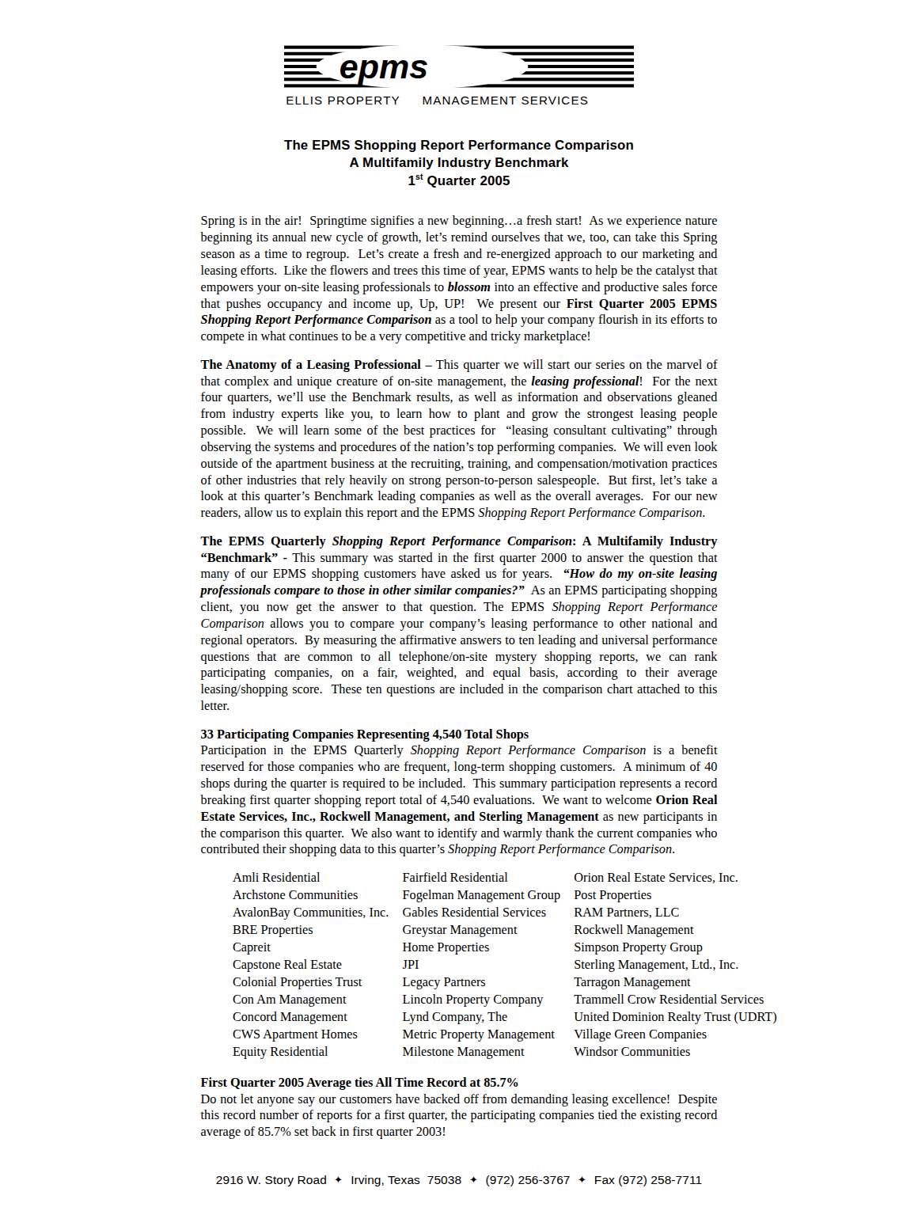The EPMS Shopping Report Performance Comparison A Multifamily Industry Benchmark 1st Quarter 2005
Spring is in the air! Springtime signifies a new beginning…a fresh start! As we experience nature beginning its annual new cycle of growth, let’s remind ourselves that we, too, can take this Spring season as a time to regroup. Let’s create a fresh and re-energized approach to our marketing and leasing efforts. Like the flowers and trees this time of year, EPMS wants to help be the catalyst that empowers your on-site leasing professionals to blossom into an effective and productive sales force that pushes occupancy and income up, Up, UP! We present our First Quarter 2005 EPMS Shopping Report Performance Comparison as a tool to help your company flourish in its efforts to compete in what continues to be a very competitive and tricky marketplace!
The Anatomy of a Leasing Professional – This quarter we will start our series on the marvel of that complex and unique creature of on-site management, the leasing professional! For the next four quarters, we’ll use the Benchmark results, as well as information and observations gleaned from industry experts like you, to learn how to plant and grow the strongest leasing people possible. We will learn some of the best practices for “leasing consultant cultivating” through observing the systems and procedures of the nation’s top performing companies. We will even look outside of the apartment business at the recruiting, training, and compensation/motivation practices of other industries that rely heavily on strong person-to-person salespeople. But first, let’s take a look at this quarter’s Benchmark leading companies as well as the overall averages. For our new readers, allow us to explain this report and the EPMS Shopping Report Performance Comparison.
The EPMS Quarterly Shopping Report Performance Comparison: A Multifamily Industry “Benchmark” - This summary was started in the first quarter 2000 to answer the question that many of our EPMS shopping customers have asked us for years. “How do my on-site leasing professionals compare to those in other similar companies?” As an EPMS participating shopping client, you now get the answer to that question. The EPMS Shopping Report Performance Comparison allows you to compare your company’s leasing performance to other national and regional operators. By measuring the affirmative answers to ten leading and universal performance questions that are common to all telephone/on-site mystery shopping reports, we can rank participating companies, on a fair, weighted, and equal basis, according to their average leasing/shopping score. These ten questions are included in the comparison chart attached to this letter.
33 Participating Companies Representing 4,540 Total Shops
Participation in the EPMS Quarterly Shopping Report Performance Comparison is a benefit reserved for those companies who are frequent, long-term shopping customers. A minimum of 40 shops during the quarter is required to be included. This summary participation represents a record breaking first quarter shopping report total of 4,540 evaluations. We want to welcome Orion Real Estate Services, Inc., Rockwell Management, and Sterling Management as new participants in the comparison this quarter. We also want to identify and warmly thank the current companies who contributed their shopping data to this quarter’s Shopping Report Performance Comparison.
| Amli Residential | Fairfield Residential | Orion Real Estate Services, Inc. |
| Archstone Communities | Fogelman Management Group | Post Properties |
| AvalonBay Communities, Inc. | Gables Residential Services | RAM Partners, LLC |
| BRE Properties | Greystar Management | Rockwell Management |
| Capreit | Home Properties | Simpson Property Group |
| Capstone Real Estate | JPI | Sterling Management, Ltd., Inc. |
| Colonial Properties Trust | Legacy Partners | Tarragon Management |
| Con Am Management | Lincoln Property Company | Trammell Crow Residential Services |
| Concord Management | Lynd Company, The | United Dominion Realty Trust (UDRT) |
| CWS Apartment Homes | Metric Property Management | Village Green Companies |
| Equity Residential | Milestone Management | Windsor Communities |
First Quarter 2005 Average ties All Time Record at 85.7%
Do not let anyone say our customers have backed off from demanding leasing excellence! Despite this record number of reports for a first quarter, the participating companies tied the existing record average of 85.7% set back in first quarter 2003!
2916 W. Story Road✦Irving, Texas 75038✦(972) 256-3767✦Fax (972) 258-7711